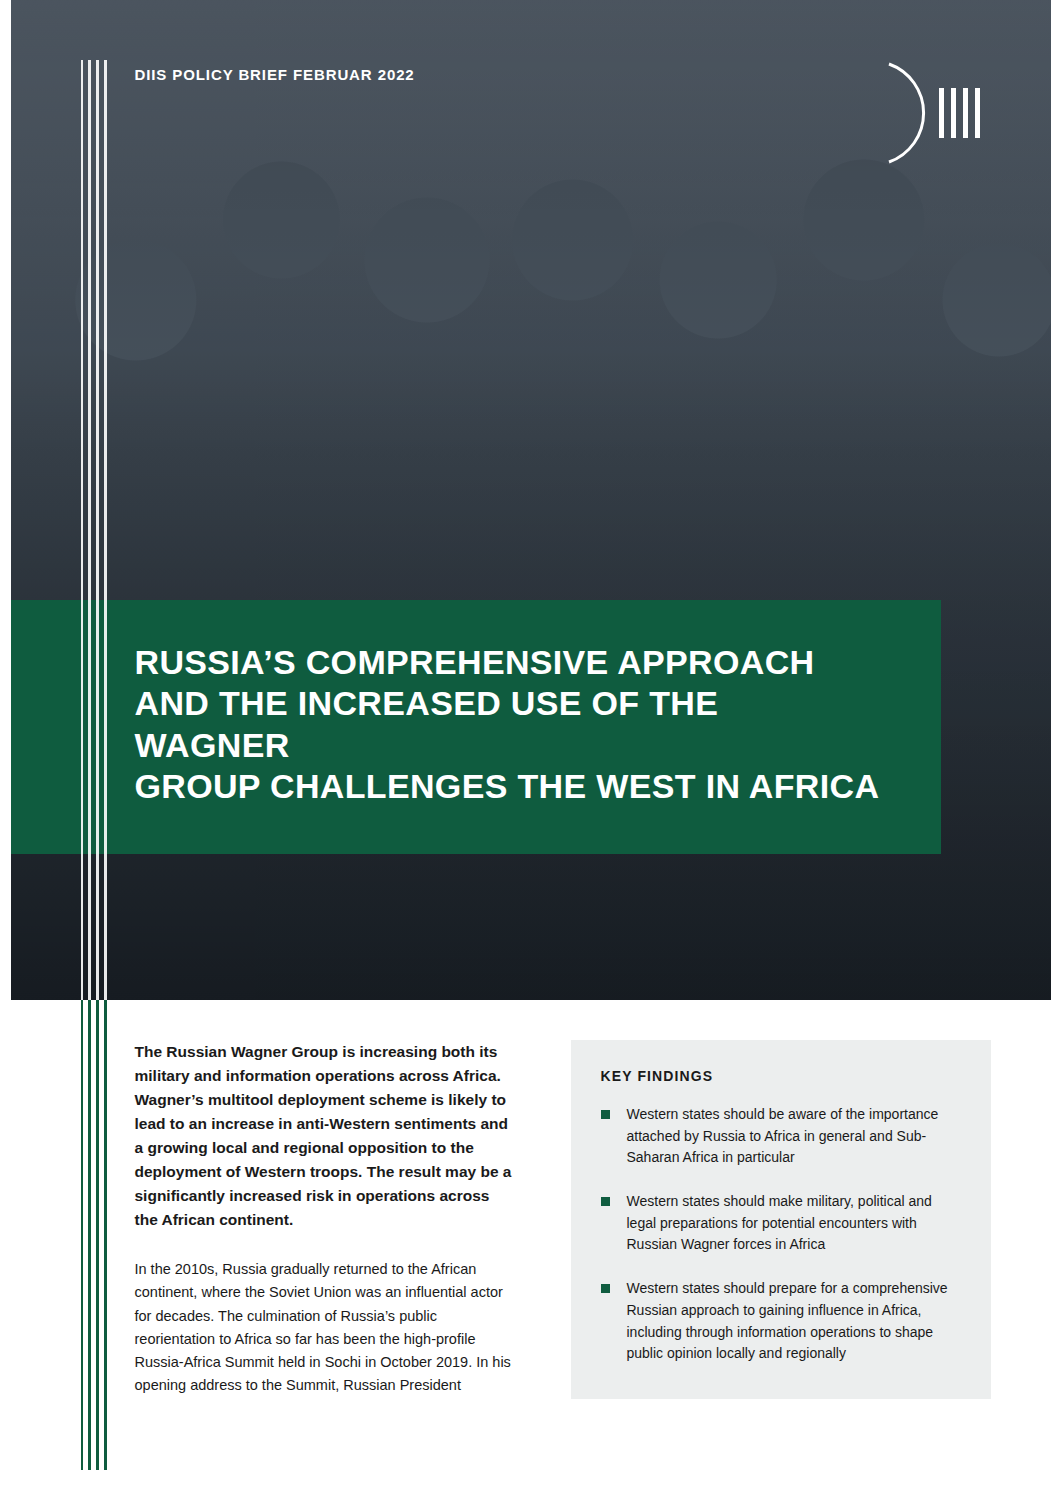DIIS POLICY BRIEF FEBRUAR 2022
Russia’s comprehensive approach
and the increased use of the Wagner
Group challenges the West in Africa
The Russian Wagner Group is increasing both its military and information operations across Africa. Wagner’s multitool deployment scheme is likely to lead to an increase in anti-Western sentiments and a growing local and regional opposition to the deployment of Western troops. The result may be a significantly increased risk in operations across the African continent.
In the 2010s, Russia gradually returned to the African continent, where the Soviet Union was an influential actor for decades. The culmination of Russia’s public reorientation to Africa so far has been the high-profile Russia-Africa Summit held in Sochi in October 2019. In his opening address to the Summit, Russian President
Key findings
Western states should be aware of the importance attached by Russia to Africa in general and Sub-Saharan Africa in particular
Western states should make military, political and legal preparations for potential encounters with Russian Wagner forces in Africa
Western states should prepare for a comprehensive Russian approach to gaining influence in Africa, including through information operations to shape public opinion locally and regionally